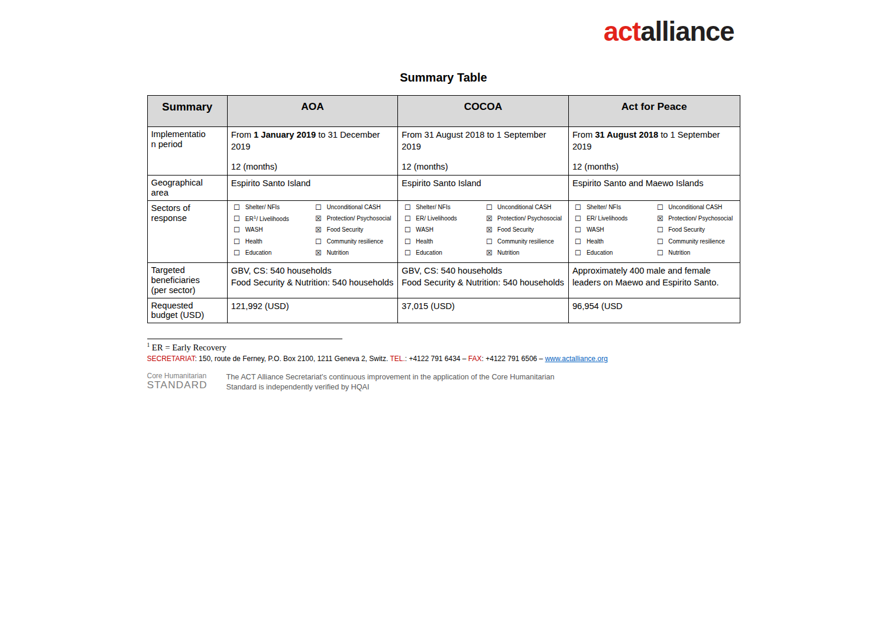act alliance
Summary Table
| Summary | AOA | COCOA | Act for Peace |
| --- | --- | --- | --- |
| Implementatio n period | From 1 January 2019 to 31 December 2019 12 (months) | From 31 August 2018 to 1 September 2019 12 (months) | From 31 August 2018 to 1 September 2019 12 (months) |
| Geographical area | Espirito Santo Island | Espirito Santo Island | Espirito Santo and Maewo Islands |
| Sectors of response | / ☐ / Shelter/ NFIs / ☐ / Unconditional CASH / / ☐ / ER 1 / Livelihoods / ☒ / Protection/ Psychosocial / / ☐ / WASH / ☒ / Food Security / / ☐ / Health / ☐ / Community resilience / / ☐ / Education / ☒ / Nutrition / | / ☐ / Shelter/ NFIs / ☐ / Unconditional CASH / / ☐ / ER/ Livelihoods / ☒ / Protection/ Psychosocial / / ☐ / WASH / ☒ / Food Security / / ☐ / Health / ☐ / Community resilience / / ☐ / Education / ☒ / Nutrition / | / ☐ / Shelter/ NFIs / ☐ / Unconditional CASH / / ☐ / ER/ Livelihoods / ☒ / Protection/ Psychosocial / / ☐ / WASH / ☐ / Food Security / / ☐ / Health / ☐ / Community resilience / / ☐ / Education / ☐ / Nutrition / |
| Targeted beneficiaries (per sector) | GBV, CS: 540 households Food Security & Nutrition: 540 households | GBV, CS: 540 households Food Security & Nutrition: 540 households | Approximately 400 male and female leaders on Maewo and Espirito Santo. |
| Requested budget (USD) | 121,992 (USD) | 37,015 (USD) | 96,954 (USD |
1 ER = Early Recovery
SECRETARIAT: 150, route de Ferney, P.O. Box 2100, 1211 Geneva 2, Switz. TEL.: +4122 791 6434 – FAX: +4122 791 6506 – www.actalliance.org
Core Humanitarian
STANDARD
The ACT Alliance Secretariat's continuous improvement in the application of the Core Humanitarian
Standard is independently verified by HQAI